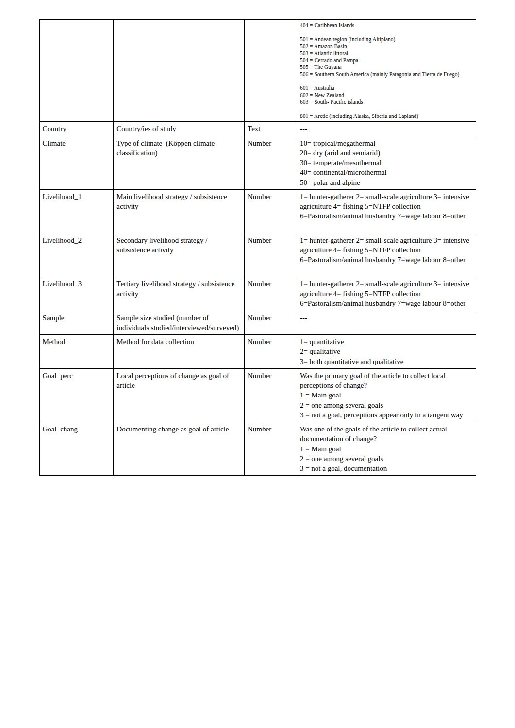| | | | 404 = Caribbean Islands --- 501 = Andean region (including Altiplano) 502 = Amazon Basin 503 = Atlantic littoral 504 = Cerrado and Pampa 505 = The Guyana 506 = Southern South America (mainly Patagonia and Tierra de Fuego) --- 601 = Australia 602 = New Zealand 603 = South- Pacific islands --- 801 = Arctic (including Alaska, Siberia and Lapland) |
| Country | Country/ies of study | Text | --- |
| Climate | Type of climate (Köppen climate classification) | Number | 10= tropical/megathermal 20= dry (arid and semiarid) 30= temperate/mesothermal 40= continental/microthermal 50= polar and alpine |
| Livelihood_1 | Main livelihood strategy / subsistence activity | Number | 1= hunter-gatherer 2= small-scale agriculture 3= intensive agriculture 4= fishing 5=NTFP collection 6=Pastoralism/animal husbandry 7=wage labour 8=other |
| Livelihood_2 | Secondary livelihood strategy / subsistence activity | Number | 1= hunter-gatherer 2= small-scale agriculture 3= intensive agriculture 4= fishing 5=NTFP collection 6=Pastoralism/animal husbandry 7=wage labour 8=other |
| Livelihood_3 | Tertiary livelihood strategy / subsistence activity | Number | 1= hunter-gatherer 2= small-scale agriculture 3= intensive agriculture 4= fishing 5=NTFP collection 6=Pastoralism/animal husbandry 7=wage labour 8=other |
| Sample | Sample size studied (number of individuals studied/interviewed/surveyed) | Number | --- |
| Method | Method for data collection | Number | 1= quantitative 2= qualitative 3= both quantitative and qualitative |
| Goal_perc | Local perceptions of change as goal of article | Number | Was the primary goal of the article to collect local perceptions of change? 1 = Main goal 2 = one among several goals 3 = not a goal, perceptions appear only in a tangent way |
| Goal_chang | Documenting change as goal of article | Number | Was one of the goals of the article to collect actual documentation of change? 1 = Main goal 2 = one among several goals 3 = not a goal, documentation |